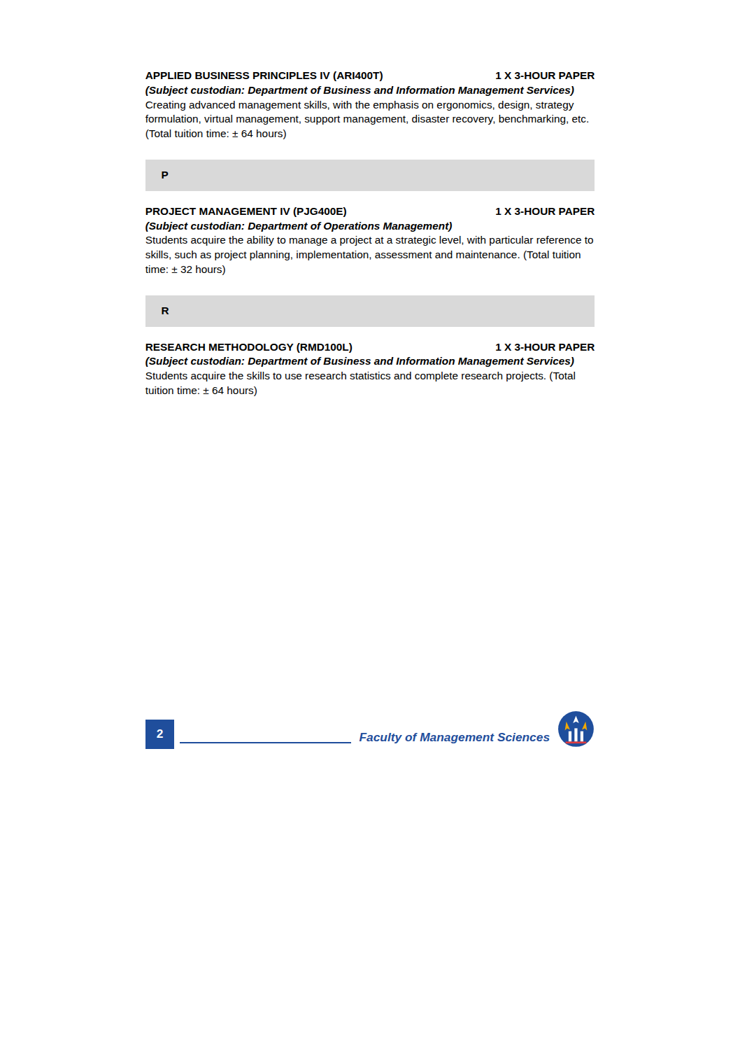APPLIED BUSINESS PRINCIPLES IV (ARI400T) 1 X 3-HOUR PAPER
(Subject custodian: Department of Business and Information Management Services)
Creating advanced management skills, with the emphasis on ergonomics, design, strategy formulation, virtual management, support management, disaster recovery, benchmarking, etc. (Total tuition time: ± 64 hours)
P
PROJECT MANAGEMENT IV (PJG400E) 1 X 3-HOUR PAPER
(Subject custodian: Department of Operations Management)
Students acquire the ability to manage a project at a strategic level, with particular reference to skills, such as project planning, implementation, assessment and maintenance. (Total tuition time: ± 32 hours)
R
RESEARCH METHODOLOGY (RMD100L) 1 X 3-HOUR PAPER
(Subject custodian: Department of Business and Information Management Services)
Students acquire the skills to use research statistics and complete research projects. (Total tuition time: ± 64 hours)
2
Faculty of Management Sciences